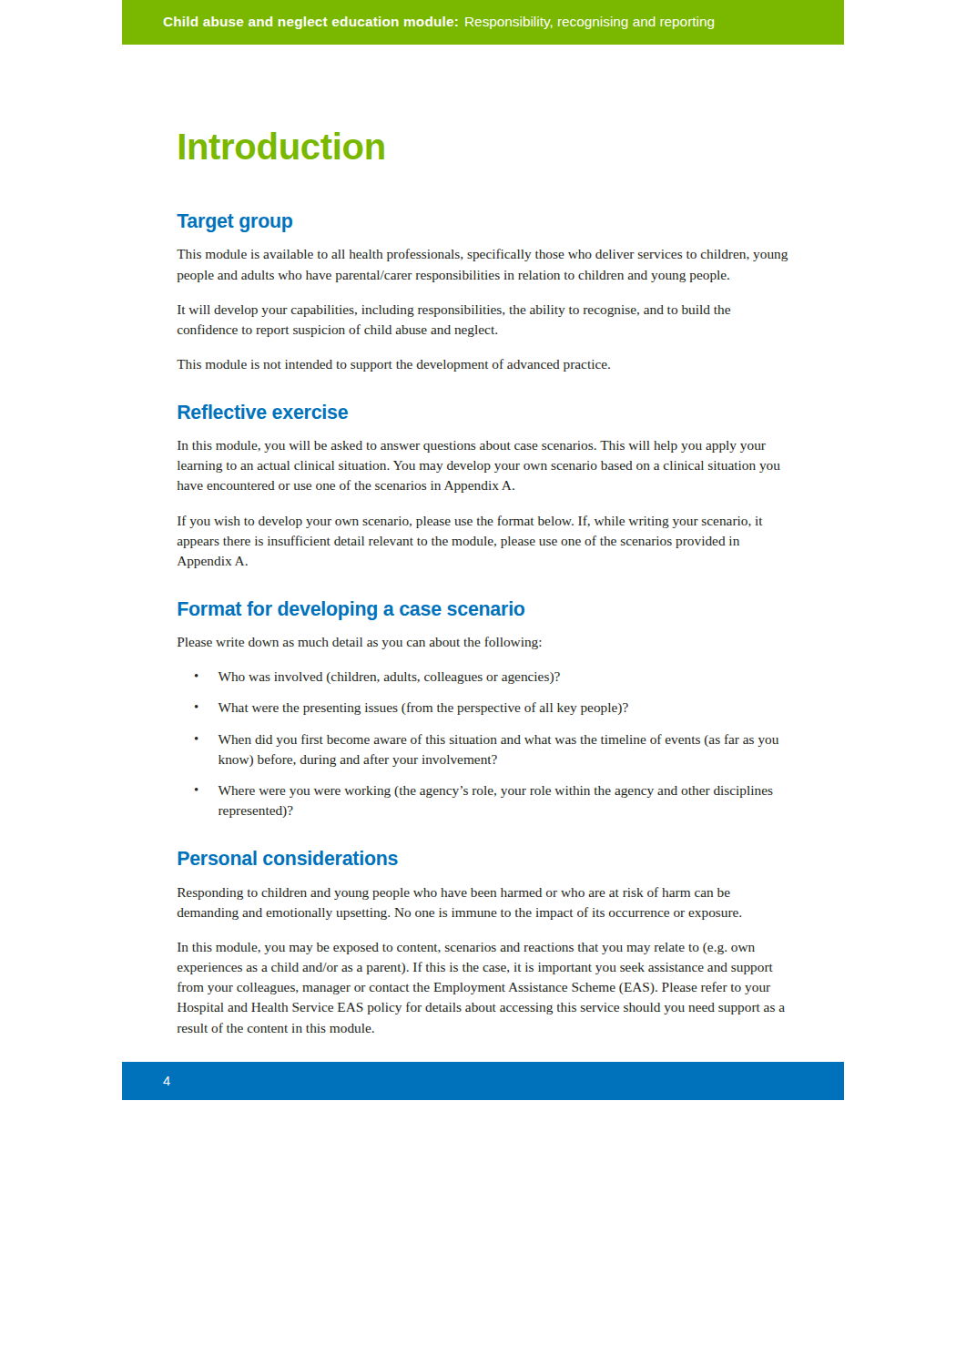Child abuse and neglect education module: Responsibility, recognising and reporting
Introduction
Target group
This module is available to all health professionals, specifically those who deliver services to children, young people and adults who have parental/carer responsibilities in relation to children and young people.
It will develop your capabilities, including responsibilities, the ability to recognise, and to build the confidence to report suspicion of child abuse and neglect.
This module is not intended to support the development of advanced practice.
Reflective exercise
In this module, you will be asked to answer questions about case scenarios. This will help you apply your learning to an actual clinical situation. You may develop your own scenario based on a clinical situation you have encountered or use one of the scenarios in Appendix A.
If you wish to develop your own scenario, please use the format below. If, while writing your scenario, it appears there is insufficient detail relevant to the module, please use one of the scenarios provided in Appendix A.
Format for developing a case scenario
Please write down as much detail as you can about the following:
Who was involved (children, adults, colleagues or agencies)?
What were the presenting issues (from the perspective of all key people)?
When did you first become aware of this situation and what was the timeline of events (as far as you know) before, during and after your involvement?
Where were you were working (the agency’s role, your role within the agency and other disciplines represented)?
Personal considerations
Responding to children and young people who have been harmed or who are at risk of harm can be demanding and emotionally upsetting. No one is immune to the impact of its occurrence or exposure.
In this module, you may be exposed to content, scenarios and reactions that you may relate to (e.g. own experiences as a child and/or as a parent). If this is the case, it is important you seek assistance and support from your colleagues, manager or contact the Employment Assistance Scheme (EAS). Please refer to your Hospital and Health Service EAS policy for details about accessing this service should you need support as a result of the content in this module.
4